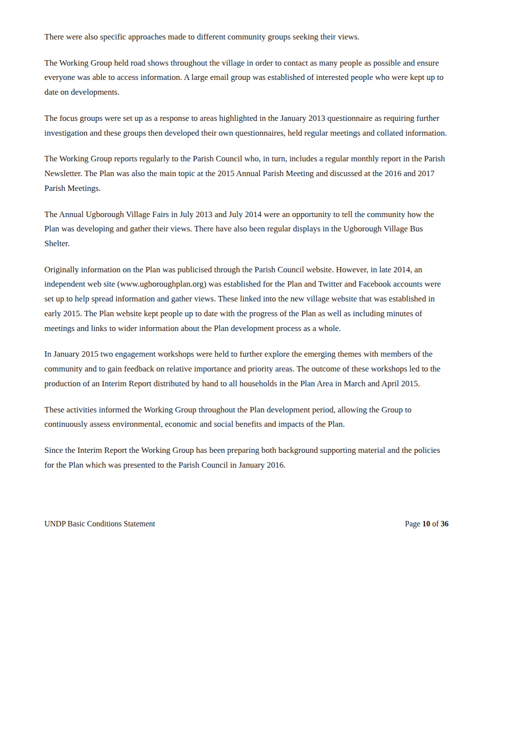There were also specific approaches made to different community groups seeking their views.
The Working Group held road shows throughout the village in order to contact as many people as possible and ensure everyone was able to access information. A large email group was established of interested people who were kept up to date on developments.
The focus groups were set up as a response to areas highlighted in the January 2013 questionnaire as requiring further investigation and these groups then developed their own questionnaires, held regular meetings and collated information.
The Working Group reports regularly to the Parish Council who, in turn, includes a regular monthly report in the Parish Newsletter. The Plan was also the main topic at the 2015 Annual Parish Meeting and discussed at the 2016 and 2017 Parish Meetings.
The Annual Ugborough Village Fairs in July 2013 and July 2014 were an opportunity to tell the community how the Plan was developing and gather their views. There have also been regular displays in the Ugborough Village Bus Shelter.
Originally information on the Plan was publicised through the Parish Council website. However, in late 2014, an independent web site (www.ugboroughplan.org) was established for the Plan and Twitter and Facebook accounts were set up to help spread information and gather views. These linked into the new village website that was established in early 2015. The Plan website kept people up to date with the progress of the Plan as well as including minutes of meetings and links to wider information about the Plan development process as a whole.
In January 2015 two engagement workshops were held to further explore the emerging themes with members of the community and to gain feedback on relative importance and priority areas. The outcome of these workshops led to the production of an Interim Report distributed by hand to all households in the Plan Area in March and April 2015.
These activities informed the Working Group throughout the Plan development period, allowing the Group to continuously assess environmental, economic and social benefits and impacts of the Plan.
Since the Interim Report the Working Group has been preparing both background supporting material and the policies for the Plan which was presented to the Parish Council in January 2016.
UNDP Basic Conditions Statement Page 10 of 36